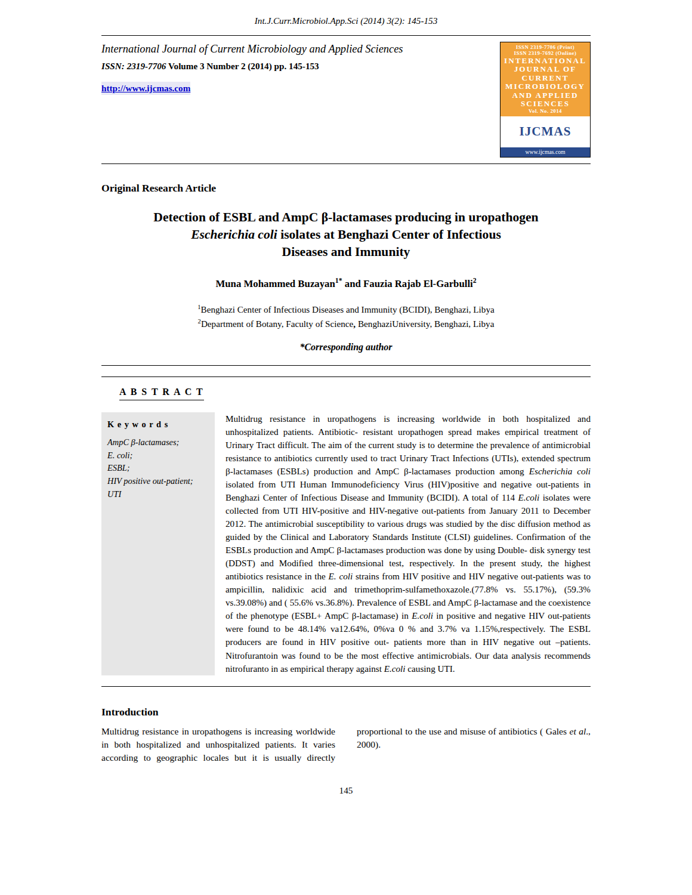Int.J.Curr.Microbiol.App.Sci (2014) 3(2): 145-153
International Journal of Current Microbiology and Applied Sciences
ISSN: 2319-7706 Volume 3 Number 2 (2014) pp. 145-153
http://www.ijcmas.com
ISSN 2319-7706 (Print)
ISSN 2319-7692 (Online)
INTERNATIONAL JOURNAL OF CURRENT MICROBIOLOGY AND APPLIED SCIENCES Vol. No. 2014
IJCMAS
www.ijcmas.com
Original Research Article
Detection of ESBL and AmpC β-lactamases producing in uropathogen
Escherichia coli isolates at Benghazi Center of Infectious
Diseases and Immunity
Muna Mohammed Buzayan1* and Fauzia Rajab El-Garbulli2
1Benghazi Center of Infectious Diseases and Immunity (BCIDI), Benghazi, Libya
2Department of Botany, Faculty of Science, BenghaziUniversity, Benghazi, Libya
*Corresponding author
A B S T R A C T
K e y w o r d s
AmpC β-lactamases;
E. coli;
ESBL;
HIV positive out-patient;
UTI
Multidrug resistance in uropathogens is increasing worldwide in both hospitalized and unhospitalized patients. Antibiotic- resistant uropathogen spread makes empirical treatment of Urinary Tract difficult. The aim of the current study is to determine the prevalence of antimicrobial resistance to antibiotics currently used to tract Urinary Tract Infections (UTIs), extended spectrum β-lactamases (ESBLs) production and AmpC β-lactamases production among Escherichia coli isolated from UTI Human Immunodeficiency Virus (HIV)positive and negative out-patients in Benghazi Center of Infectious Disease and Immunity (BCIDI). A total of 114 E.coli isolates were collected from UTI HIV-positive and HIV-negative out-patients from January 2011 to December 2012. The antimicrobial susceptibility to various drugs was studied by the disc diffusion method as guided by the Clinical and Laboratory Standards Institute (CLSI) guidelines. Confirmation of the ESBLs production and AmpC β-lactamases production was done by using Double- disk synergy test (DDST) and Modified three-dimensional test, respectively. In the present study, the highest antibiotics resistance in the E. coli strains from HIV positive and HIV negative out-patients was to ampicillin, nalidixic acid and trimethoprim-sulfamethoxazole.(77.8% vs. 55.17%), (59.3% vs.39.08%) and ( 55.6% vs.36.8%). Prevalence of ESBL and AmpC β-lactamase and the coexistence of the phenotype (ESBL+ AmpC β-lactamase) in E.coli in positive and negative HIV out-patients were found to be 48.14% va12.64%, 0%va 0 % and 3.7% va 1.15%,respectively. The ESBL producers are found in HIV positive out- patients more than in HIV negative out –patients. Nitrofurantoin was found to be the most effective antimicrobials. Our data analysis recommends nitrofuranto in as empirical therapy against E.coli causing UTI.
Introduction
Multidrug resistance in uropathogens is increasing worldwide in both hospitalized and unhospitalized patients. It varies according to geographic locales but it is usually directly proportional to the use and misuse of antibiotics ( Gales et al., 2000).
145